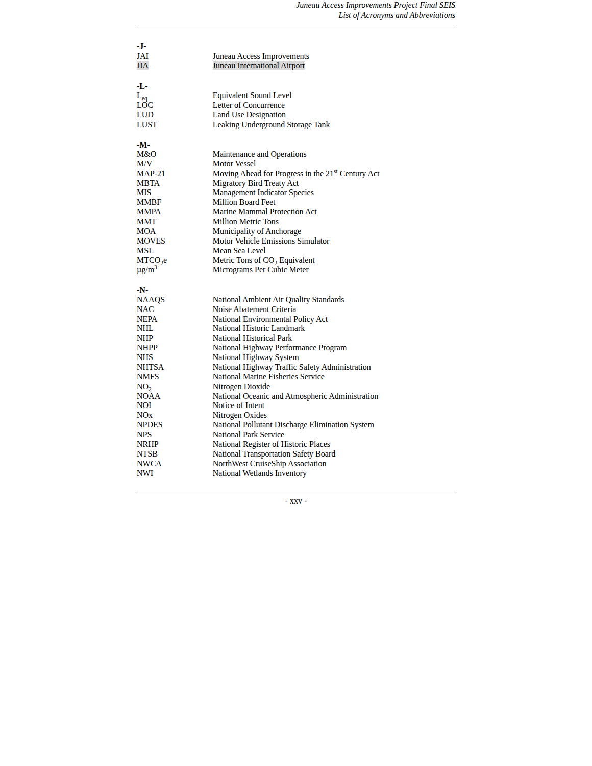Juneau Access Improvements Project Final SEIS
List of Acronyms and Abbreviations
-J-
| JAI | Juneau Access Improvements |
| JIA | Juneau International Airport |
-L-
| L eq | Equivalent Sound Level |
| LOC | Letter of Concurrence |
| LUD | Land Use Designation |
| LUST | Leaking Underground Storage Tank |
-M-
| M&O | Maintenance and Operations |
| M/V | Motor Vessel |
| MAP-21 | Moving Ahead for Progress in the 21 st Century Act |
| MBTA | Migratory Bird Treaty Act |
| MIS | Management Indicator Species |
| MMBF | Million Board Feet |
| MMPA | Marine Mammal Protection Act |
| MMT | Million Metric Tons |
| MOA | Municipality of Anchorage |
| MOVES | Motor Vehicle Emissions Simulator |
| MSL | Mean Sea Level |
| MTCO 2 e | Metric Tons of CO 2 Equivalent |
| µg/m 3 | Micrograms Per Cubic Meter |
-N-
| NAAQS | National Ambient Air Quality Standards |
| NAC | Noise Abatement Criteria |
| NEPA | National Environmental Policy Act |
| NHL | National Historic Landmark |
| NHP | National Historical Park |
| NHPP | National Highway Performance Program |
| NHS | National Highway System |
| NHTSA | National Highway Traffic Safety Administration |
| NMFS | National Marine Fisheries Service |
| NO 2 | Nitrogen Dioxide |
| NOAA | National Oceanic and Atmospheric Administration |
| NOI | Notice of Intent |
| NOx | Nitrogen Oxides |
| NPDES | National Pollutant Discharge Elimination System |
| NPS | National Park Service |
| NRHP | National Register of Historic Places |
| NTSB | National Transportation Safety Board |
| NWCA | NorthWest CruiseShip Association |
| NWI | National Wetlands Inventory |
- xxv -